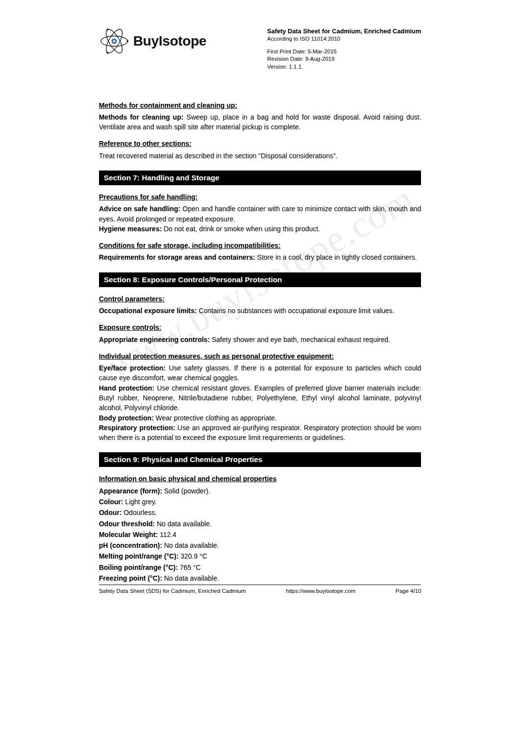www.buyisotope.com
BuyIsotope
Safety Data Sheet for Cadmium, Enriched Cadmium
According to ISO 11014:2010
First Print Date: 5-Mar-2015
Revision Date: 9-Aug-2019
Version: 1.1.1.
Methods for containment and cleaning up:
Methods for cleaning up: Sweep up, place in a bag and hold for waste disposal. Avoid raising dust. Ventilate area and wash spill site after material pickup is complete.
Reference to other sections:
Treat recovered material as described in the section "Disposal considerations".
Section 7: Handling and Storage
Precautions for safe handling:
Advice on safe handling: Open and handle container with care to minimize contact with skin, mouth and eyes. Avoid prolonged or repeated exposure.
Hygiene measures: Do not eat, drink or smoke when using this product.
Conditions for safe storage, including incompatibilities:
Requirements for storage areas and containers: Store in a cool, dry place in tightly closed containers.
Section 8: Exposure Controls/Personal Protection
Control parameters:
Occupational exposure limits: Contains no substances with occupational exposure limit values.
Exposure controls:
Appropriate engineering controls: Safety shower and eye bath, mechanical exhaust required.
Individual protection measures, such as personal protective equipment:
Eye/face protection: Use safety glasses. If there is a potential for exposure to particles which could cause eye discomfort, wear chemical goggles.
Hand protection: Use chemical resistant gloves. Examples of preferred glove barrier materials include: Butyl rubber, Neoprene, Nitrile/butadiene rubber, Polyethylene, Ethyl vinyl alcohol laminate, polyvinyl alcohol, Polyvinyl chloride.
Body protection: Wear protective clothing as appropriate.
Respiratory protection: Use an approved air-purifying respirator. Respiratory protection should be worn when there is a potential to exceed the exposure limit requirements or guidelines.
Section 9: Physical and Chemical Properties
Information on basic physical and chemical properties
Appearance (form): Solid (powder).
Colour: Light grey.
Odour: Odourless.
Odour threshold: No data available.
Molecular Weight: 112.4
pH (concentration): No data available.
Melting point/range (°C): 320.9 °C
Boiling point/range (°C): 765 °C
Freezing point (°C): No data available.
Safety Data Sheet (SDS) for Cadmium, Enriched Cadmium
https://www.buyisotope.com
Page 4/10